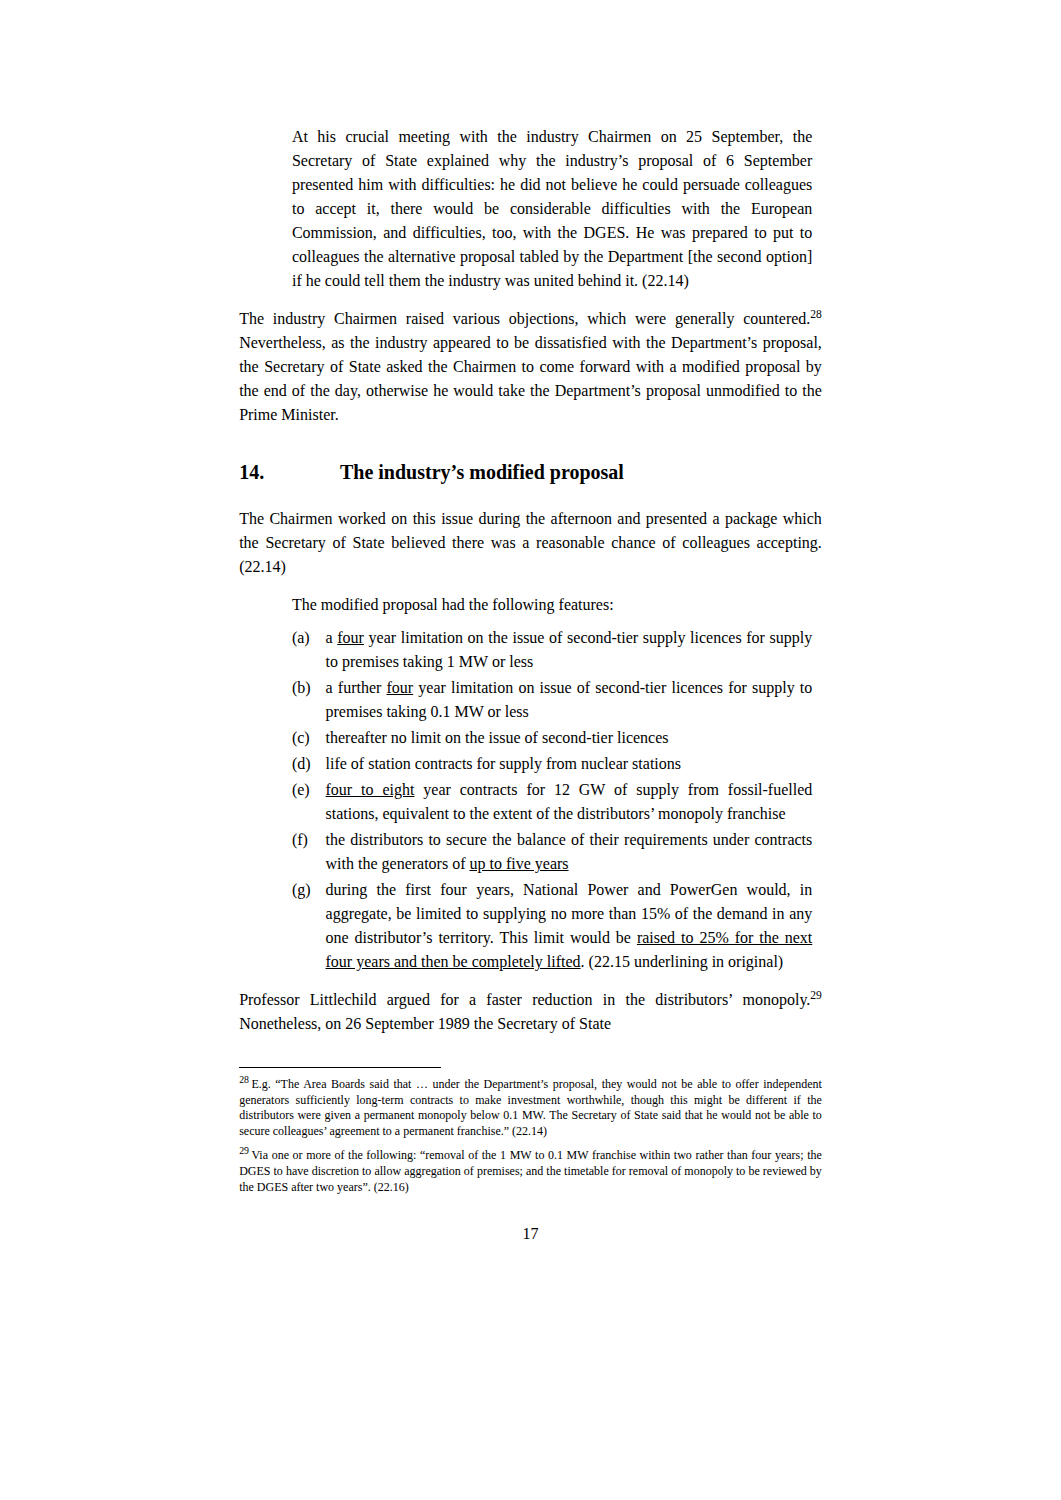At his crucial meeting with the industry Chairmen on 25 September, the Secretary of State explained why the industry’s proposal of 6 September presented him with difficulties: he did not believe he could persuade colleagues to accept it, there would be considerable difficulties with the European Commission, and difficulties, too, with the DGES. He was prepared to put to colleagues the alternative proposal tabled by the Department [the second option] if he could tell them the industry was united behind it. (22.14)
The industry Chairmen raised various objections, which were generally countered.28 Nevertheless, as the industry appeared to be dissatisfied with the Department’s proposal, the Secretary of State asked the Chairmen to come forward with a modified proposal by the end of the day, otherwise he would take the Department’s proposal unmodified to the Prime Minister.
14. The industry’s modified proposal
The Chairmen worked on this issue during the afternoon and presented a package which the Secretary of State believed there was a reasonable chance of colleagues accepting. (22.14)
The modified proposal had the following features:
(a) a four year limitation on the issue of second-tier supply licences for supply to premises taking 1 MW or less
(b) a further four year limitation on issue of second-tier licences for supply to premises taking 0.1 MW or less
(c) thereafter no limit on the issue of second-tier licences
(d) life of station contracts for supply from nuclear stations
(e) four to eight year contracts for 12 GW of supply from fossil-fuelled stations, equivalent to the extent of the distributors’ monopoly franchise
(f) the distributors to secure the balance of their requirements under contracts with the generators of up to five years
(g) during the first four years, National Power and PowerGen would, in aggregate, be limited to supplying no more than 15% of the demand in any one distributor’s territory. This limit would be raised to 25% for the next four years and then be completely lifted. (22.15 underlining in original)
Professor Littlechild argued for a faster reduction in the distributors’ monopoly.29 Nonetheless, on 26 September 1989 the Secretary of State
28 E.g. “The Area Boards said that … under the Department’s proposal, they would not be able to offer independent generators sufficiently long-term contracts to make investment worthwhile, though this might be different if the distributors were given a permanent monopoly below 0.1 MW. The Secretary of State said that he would not be able to secure colleagues’ agreement to a permanent franchise.” (22.14)
29 Via one or more of the following: “removal of the 1 MW to 0.1 MW franchise within two rather than four years; the DGES to have discretion to allow aggregation of premises; and the timetable for removal of monopoly to be reviewed by the DGES after two years”. (22.16)
17